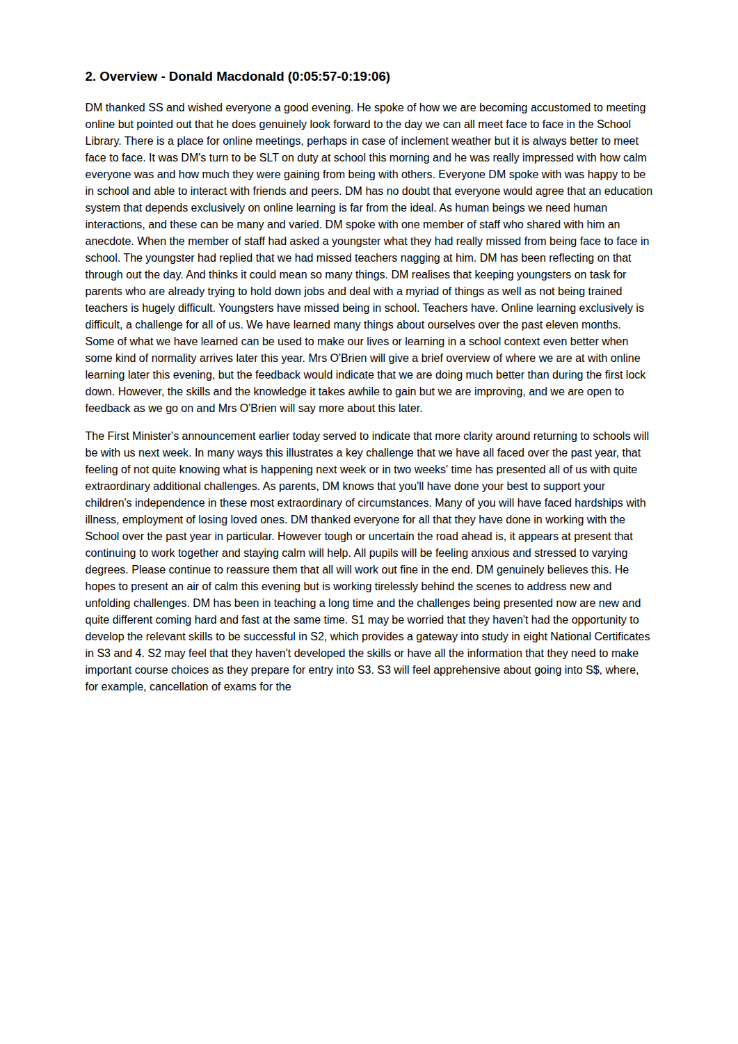2. Overview - Donald Macdonald (0:05:57-0:19:06)
DM thanked SS and wished everyone a good evening. He spoke of how we are becoming accustomed to meeting online but pointed out that he does genuinely look forward to the day we can all meet face to face in the School Library. There is a place for online meetings, perhaps in case of inclement weather but it is always better to meet face to face. It was DM's turn to be SLT on duty at school this morning and he was really impressed with how calm everyone was and how much they were gaining from being with others. Everyone DM spoke with was happy to be in school and able to interact with friends and peers. DM has no doubt that everyone would agree that an education system that depends exclusively on online learning is far from the ideal. As human beings we need human interactions, and these can be many and varied. DM spoke with one member of staff who shared with him an anecdote. When the member of staff had asked a youngster what they had really missed from being face to face in school. The youngster had replied that we had missed teachers nagging at him. DM has been reflecting on that through out the day. And thinks it could mean so many things. DM realises that keeping youngsters on task for parents who are already trying to hold down jobs and deal with a myriad of things as well as not being trained teachers is hugely difficult. Youngsters have missed being in school. Teachers have. Online learning exclusively is difficult, a challenge for all of us. We have learned many things about ourselves over the past eleven months. Some of what we have learned can be used to make our lives or learning in a school context even better when some kind of normality arrives later this year. Mrs O'Brien will give a brief overview of where we are at with online learning later this evening, but the feedback would indicate that we are doing much better than during the first lock down. However, the skills and the knowledge it takes awhile to gain but we are improving, and we are open to feedback as we go on and Mrs O'Brien will say more about this later.
The First Minister's announcement earlier today served to indicate that more clarity around returning to schools will be with us next week. In many ways this illustrates a key challenge that we have all faced over the past year, that feeling of not quite knowing what is happening next week or in two weeks' time has presented all of us with quite extraordinary additional challenges. As parents, DM knows that you'll have done your best to support your children's independence in these most extraordinary of circumstances. Many of you will have faced hardships with illness, employment of losing loved ones. DM thanked everyone for all that they have done in working with the School over the past year in particular. However tough or uncertain the road ahead is, it appears at present that continuing to work together and staying calm will help. All pupils will be feeling anxious and stressed to varying degrees. Please continue to reassure them that all will work out fine in the end. DM genuinely believes this. He hopes to present an air of calm this evening but is working tirelessly behind the scenes to address new and unfolding challenges. DM has been in teaching a long time and the challenges being presented now are new and quite different coming hard and fast at the same time. S1 may be worried that they haven't had the opportunity to develop the relevant skills to be successful in S2, which provides a gateway into study in eight National Certificates in S3 and 4. S2 may feel that they haven't developed the skills or have all the information that they need to make important course choices as they prepare for entry into S3. S3 will feel apprehensive about going into S$, where, for example, cancellation of exams for the